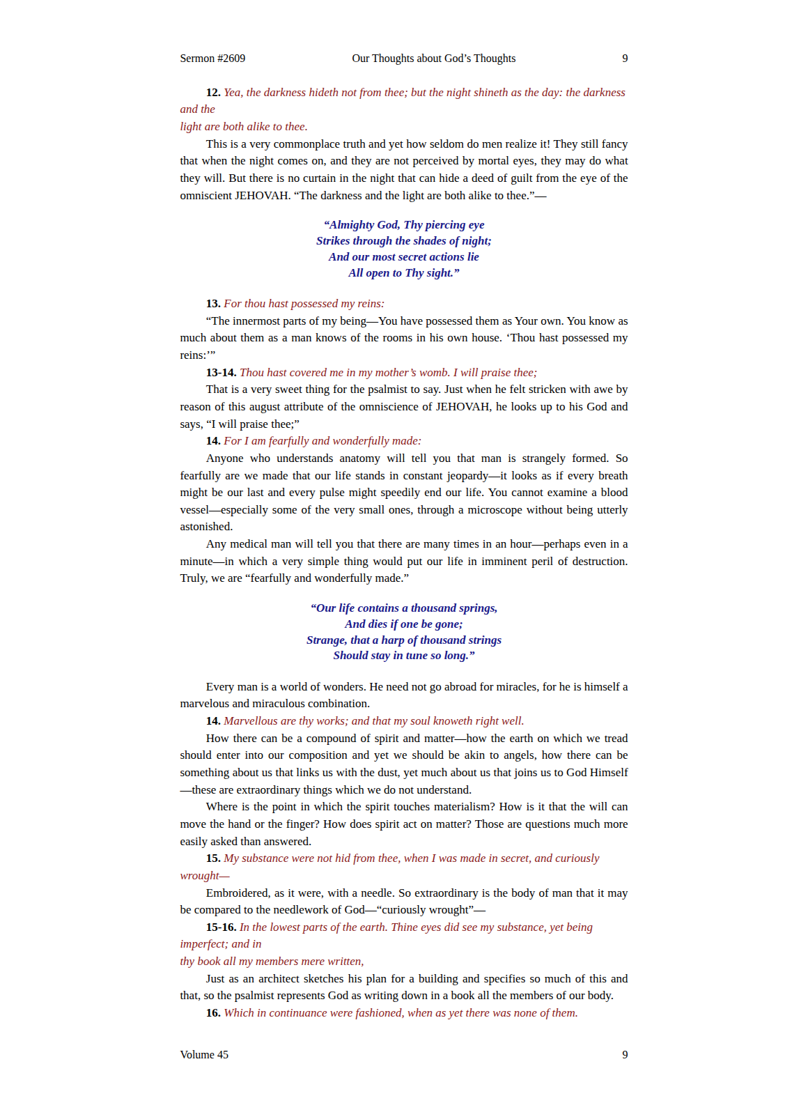Sermon #2609
Our Thoughts about God’s Thoughts
9
12. Yea, the darkness hideth not from thee; but the night shineth as the day: the darkness and the
light are both alike to thee.
This is a very commonplace truth and yet how seldom do men realize it! They still fancy that when the night comes on, and they are not perceived by mortal eyes, they may do what they will. But there is no curtain in the night that can hide a deed of guilt from the eye of the omniscient JEHOVAH. “The darkness and the light are both alike to thee.”—
“Almighty God, Thy piercing eye
Strikes through the shades of night;
And our most secret actions lie
All open to Thy sight.”
13. For thou hast possessed my reins:
“The innermost parts of my being—You have possessed them as Your own. You know as much about them as a man knows of the rooms in his own house. ‘Thou hast possessed my reins:’”
13-14. Thou hast covered me in my mother’s womb. I will praise thee;
That is a very sweet thing for the psalmist to say. Just when he felt stricken with awe by reason of this august attribute of the omniscience of JEHOVAH, he looks up to his God and says, “I will praise thee;”
14. For I am fearfully and wonderfully made:
Anyone who understands anatomy will tell you that man is strangely formed. So fearfully are we made that our life stands in constant jeopardy—it looks as if every breath might be our last and every pulse might speedily end our life. You cannot examine a blood vessel—especially some of the very small ones, through a microscope without being utterly astonished.
Any medical man will tell you that there are many times in an hour—perhaps even in a minute—in which a very simple thing would put our life in imminent peril of destruction. Truly, we are “fearfully and wonderfully made.”
“Our life contains a thousand springs,
And dies if one be gone;
Strange, that a harp of thousand strings
Should stay in tune so long.”
Every man is a world of wonders. He need not go abroad for miracles, for he is himself a marvelous and miraculous combination.
14. Marvellous are thy works; and that my soul knoweth right well.
How there can be a compound of spirit and matter—how the earth on which we tread should enter into our composition and yet we should be akin to angels, how there can be something about us that links us with the dust, yet much about us that joins us to God Himself—these are extraordinary things which we do not understand.
Where is the point in which the spirit touches materialism? How is it that the will can move the hand or the finger? How does spirit act on matter? Those are questions much more easily asked than answered.
15. My substance were not hid from thee, when I was made in secret, and curiously wrought—
Embroidered, as it were, with a needle. So extraordinary is the body of man that it may be compared to the needlework of God—“curiously wrought”—
15-16. In the lowest parts of the earth. Thine eyes did see my substance, yet being imperfect; and in
thy book all my members mere written,
Just as an architect sketches his plan for a building and specifies so much of this and that, so the psalmist represents God as writing down in a book all the members of our body.
16. Which in continuance were fashioned, when as yet there was none of them.
Volume 45
9